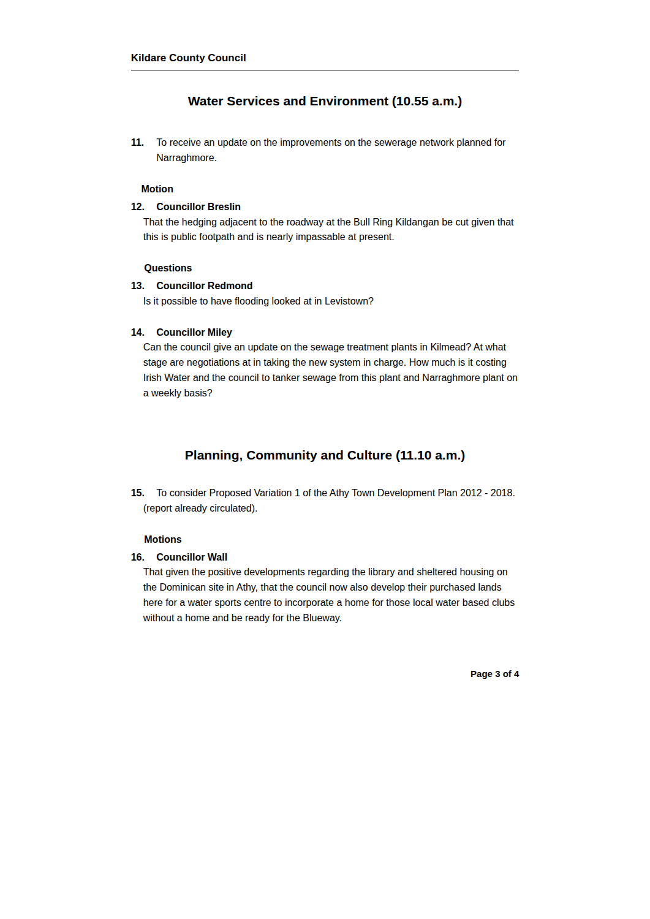Kildare County Council
Water Services and Environment (10.55 a.m.)
11. To receive an update on the improvements on the sewerage network planned for Narraghmore.
Motion
12. Councillor Breslin That the hedging adjacent to the roadway at the Bull Ring Kildangan be cut given that this is public footpath and is nearly impassable at present.
Questions
13. Councillor Redmond Is it possible to have flooding looked at in Levistown?
14. Councillor Miley Can the council give an update on the sewage treatment plants in Kilmead? At what stage are negotiations at in taking the new system in charge. How much is it costing Irish Water and the council to tanker sewage from this plant and Narraghmore plant on a weekly basis?
Planning, Community and Culture (11.10 a.m.)
15. To consider Proposed Variation 1 of the Athy Town Development Plan 2012 - 2018. (report already circulated).
Motions
16. Councillor Wall That given the positive developments regarding the library and sheltered housing on the Dominican site in Athy, that the council now also develop their purchased lands here for a water sports centre to incorporate a home for those local water based clubs without a home and be ready for the Blueway.
Page 3 of 4